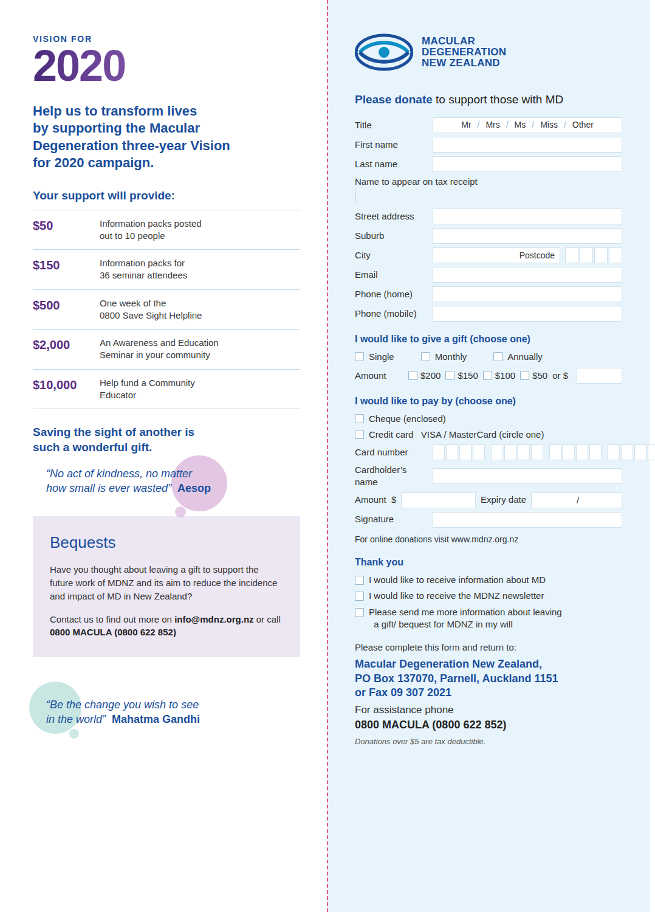VISION FOR
2020
Help us to transform lives
by supporting the Macular
Degeneration three-year Vision
for 2020 campaign.
Your support will provide:
| $50 | Information packs posted out to 10 people |
| $150 | Information packs for 36 seminar attendees |
| $500 | One week of the 0800 Save Sight Helpline |
| $2,000 | An Awareness and Education Seminar in your community |
| $10,000 | Help fund a Community Educator |
Saving the sight of another is
such a wonderful gift.
“No act of kindness, no matter
how small is ever wasted” Aesop
Bequests
Have you thought about leaving a gift to support the future work of MDNZ and its aim to reduce the incidence and impact of MD in New Zealand?
Contact us to find out more on info@mdnz.org.nz or call
0800 MACULA (0800 622 852)
“Be the change you wish to see
in the world” Mahatma Gandhi
MACULAR DEGENERATION NEW ZEALAND
Please donate to support those with MD
Title Mr/ Mrs/ Ms/ Miss/ Other
First name
Last name
Name to appear on tax receipt
Street address
Suburb
City Postcode
Email
Phone (home)
Phone (mobile)
I would like to give a gift (choose one)
Single Monthly Annually
Amount $200 $150 $100 $50 or $
I would like to pay by (choose one)
Cheque (enclosed)
Credit card VISA / MasterCard (circle one)
Card number
Cardholder’s name
Amount $ Expiry date /
Signature
For online donations visit www.mdnz.org.nz
Thank you
I would like to receive information about MD
I would like to receive the MDNZ newsletter
Please send me more information about leaving
a gift/ bequest for MDNZ in my will
Please complete this form and return to:
Macular Degeneration New Zealand,
PO Box 137070, Parnell, Auckland 1151
or Fax 09 307 2021
For assistance phone 0800 MACULA (0800 622 852)
Donations over $5 are tax deductible.